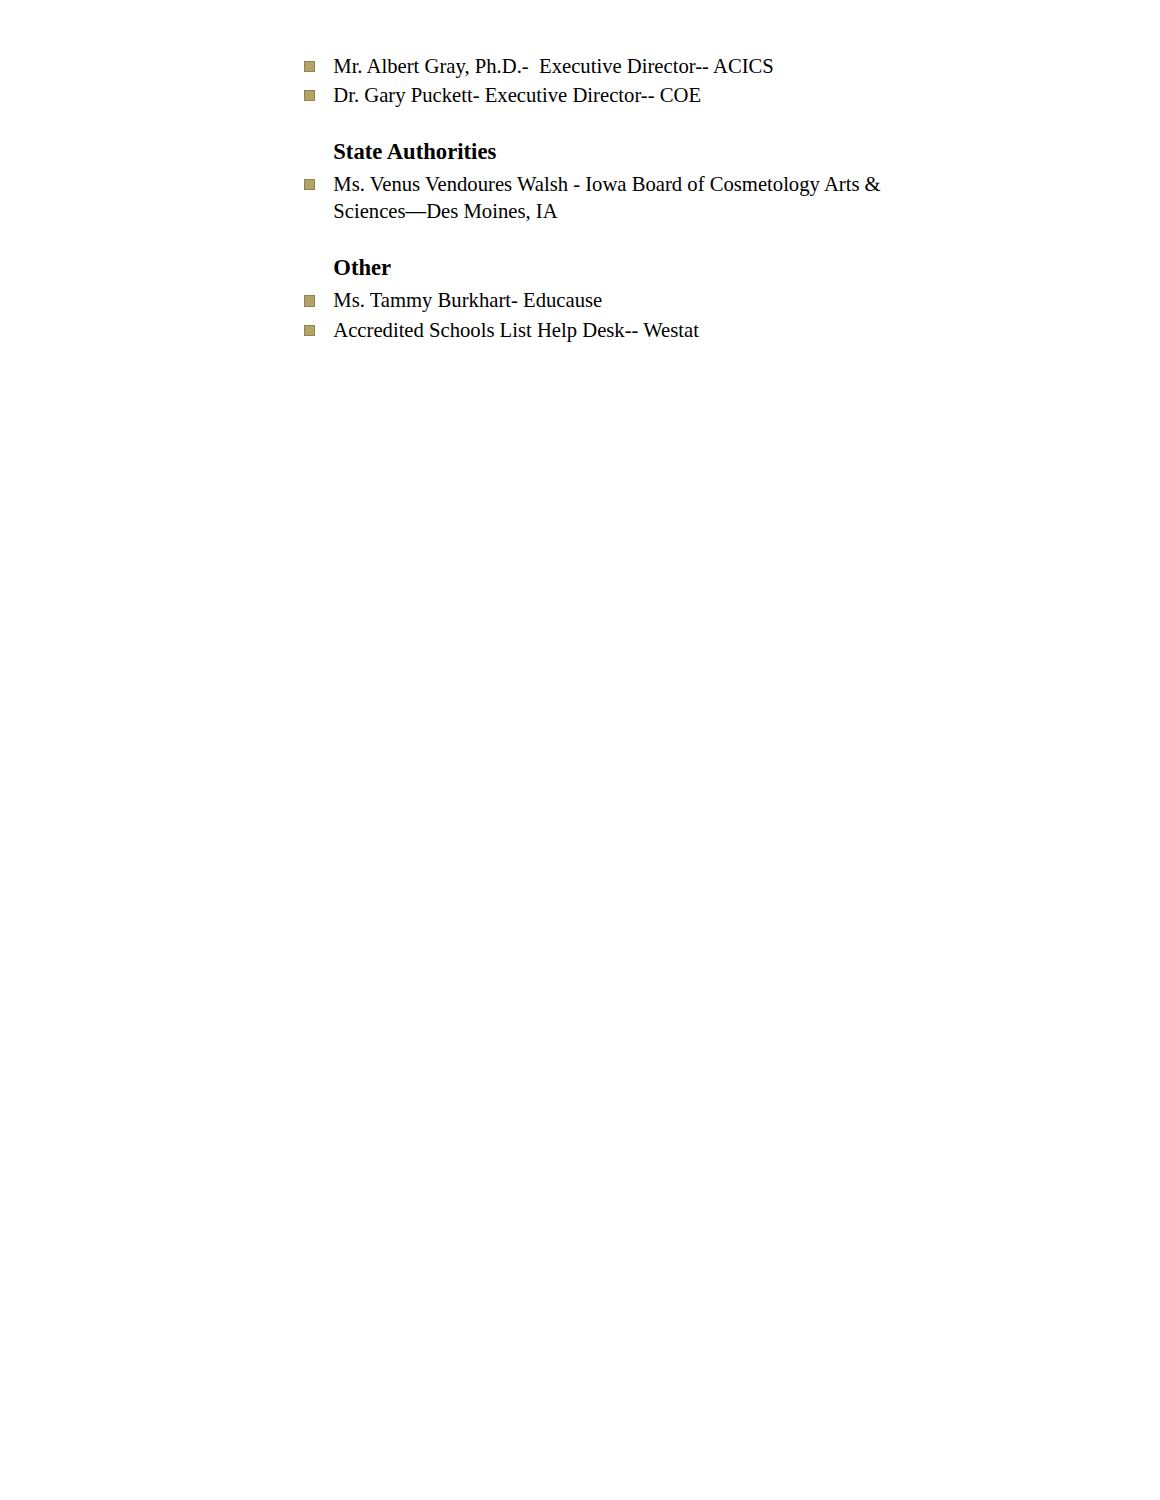Mr. Albert Gray, Ph.D.- Executive Director-- ACICS
Dr. Gary Puckett- Executive Director-- COE
State Authorities
Ms. Venus Vendoures Walsh - Iowa Board of Cosmetology Arts & Sciences—Des Moines, IA
Other
Ms. Tammy Burkhart- Educause
Accredited Schools List Help Desk-- Westat